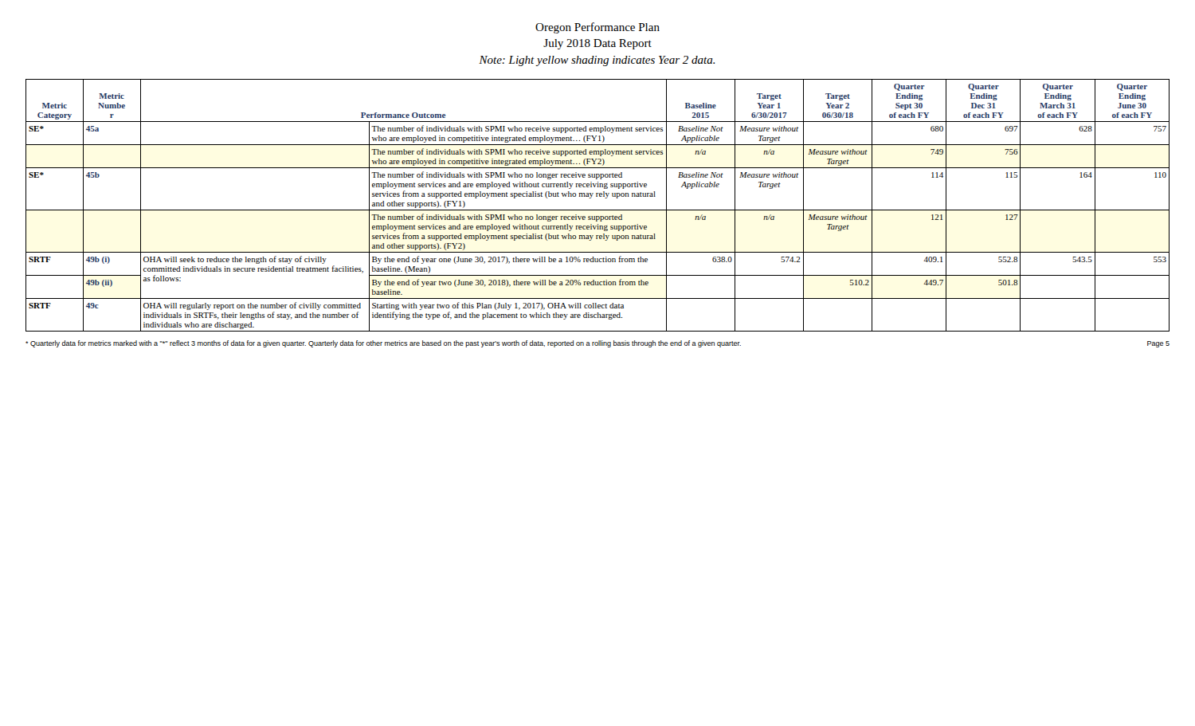Oregon Performance Plan
July 2018 Data Report
Note: Light yellow shading indicates Year 2 data.
| Metric Category | Metric Numbe r | Performance Outcome | Baseline 2015 | Target Year 1 6/30/2017 | Target Year 2 06/30/18 | Quarter Ending Sept 30 of each FY | Quarter Ending Dec 31 of each FY | Quarter Ending March 31 of each FY | Quarter Ending June 30 of each FY |
| --- | --- | --- | --- | --- | --- | --- | --- | --- | --- |
| SE* | 45a | | The number of individuals with SPMI who receive supported employment services who are employed in competitive integrated employment… (FY1) | Baseline Not Applicable | Measure without Target | | 680 | 697 | 628 | 757 |
| | | | The number of individuals with SPMI who receive supported employment services who are employed in competitive integrated employment… (FY2) | n/a | n/a | Measure without Target | 749 | 756 | | |
| SE* | 45b | | The number of individuals with SPMI who no longer receive supported employment services and are employed without currently receiving supportive services from a supported employment specialist (but who may rely upon natural and other supports). (FY1) | Baseline Not Applicable | Measure without Target | | 114 | 115 | 164 | 110 |
| | | | The number of individuals with SPMI who no longer receive supported employment services and are employed without currently receiving supportive services from a supported employment specialist (but who may rely upon natural and other supports). (FY2) | n/a | n/a | Measure without Target | 121 | 127 | | |
| SRTF | 49b (i) | OHA will seek to reduce the length of stay of civilly committed individuals in secure residential treatment facilities, as follows: | By the end of year one (June 30, 2017), there will be a 10% reduction from the baseline. (Mean) | 638.0 | 574.2 | | 409.1 | 552.8 | 543.5 | 553 |
| | 49b (ii) | By the end of year two (June 30, 2018), there will be a 20% reduction from the baseline. | | | 510.2 | 449.7 | 501.8 | | |
| SRTF | 49c | OHA will regularly report on the number of civilly committed individuals in SRTFs, their lengths of stay, and the number of individuals who are discharged. | Starting with year two of this Plan (July 1, 2017), OHA will collect data identifying the type of, and the placement to which they are discharged. | | | | | | | |
Page 5 * Quarterly data for metrics marked with a "*" reflect 3 months of data for a given quarter. Quarterly data for other metrics are based on the past year's worth of data, reported on a rolling basis through the end of a given quarter.